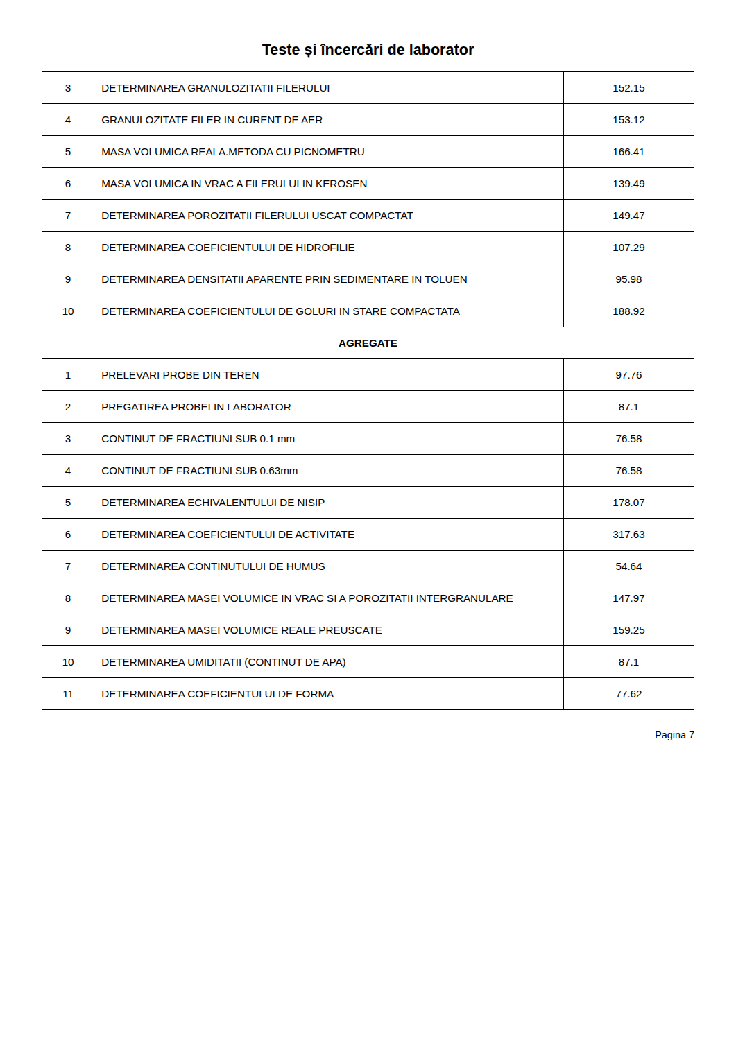Teste și încercări de laborator
| 3 | DETERMINAREA GRANULOZITATII FILERULUI | 152.15 |
| 4 | GRANULOZITATE FILER IN CURENT DE AER | 153.12 |
| 5 | MASA VOLUMICA REALA.METODA CU PICNOMETRU | 166.41 |
| 6 | MASA VOLUMICA IN VRAC A FILERULUI IN KEROSEN | 139.49 |
| 7 | DETERMINAREA POROZITATII FILERULUI USCAT COMPACTAT | 149.47 |
| 8 | DETERMINAREA COEFICIENTULUI DE HIDROFILIE | 107.29 |
| 9 | DETERMINAREA DENSITATII APARENTE PRIN SEDIMENTARE IN TOLUEN | 95.98 |
| 10 | DETERMINAREA COEFICIENTULUI DE GOLURI IN STARE COMPACTATA | 188.92 |
| AGREGATE |
| 1 | PRELEVARI PROBE DIN TEREN | 97.76 |
| 2 | PREGATIREA PROBEI IN LABORATOR | 87.1 |
| 3 | CONTINUT DE FRACTIUNI SUB 0.1 mm | 76.58 |
| 4 | CONTINUT DE FRACTIUNI SUB 0.63mm | 76.58 |
| 5 | DETERMINAREA ECHIVALENTULUI DE NISIP | 178.07 |
| 6 | DETERMINAREA COEFICIENTULUI DE ACTIVITATE | 317.63 |
| 7 | DETERMINAREA CONTINUTULUI DE HUMUS | 54.64 |
| 8 | DETERMINAREA MASEI VOLUMICE IN VRAC SI A POROZITATII INTERGRANULARE | 147.97 |
| 9 | DETERMINAREA MASEI VOLUMICE REALE PREUSCATE | 159.25 |
| 10 | DETERMINAREA UMIDITATII (CONTINUT DE APA) | 87.1 |
| 11 | DETERMINAREA COEFICIENTULUI DE FORMA | 77.62 |
Pagina 7